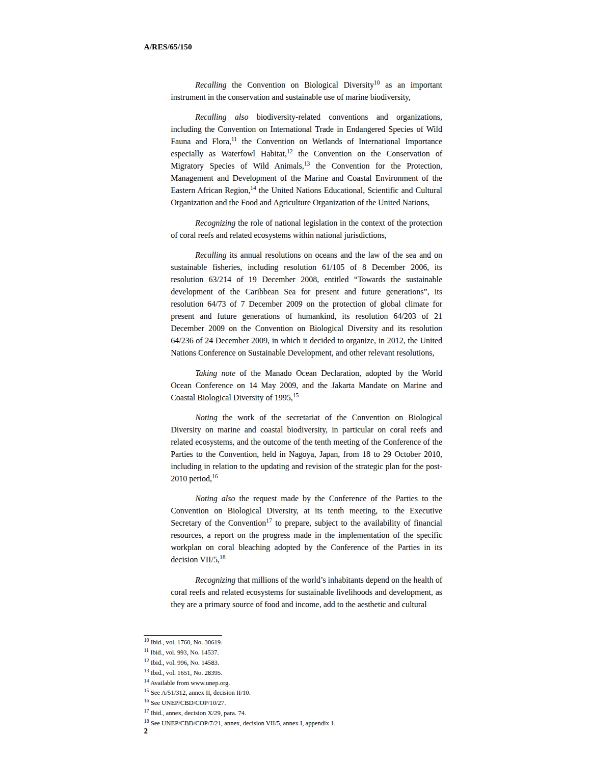A/RES/65/150
Recalling the Convention on Biological Diversity10 as an important instrument in the conservation and sustainable use of marine biodiversity,
Recalling also biodiversity-related conventions and organizations, including the Convention on International Trade in Endangered Species of Wild Fauna and Flora,11 the Convention on Wetlands of International Importance especially as Waterfowl Habitat,12 the Convention on the Conservation of Migratory Species of Wild Animals,13 the Convention for the Protection, Management and Development of the Marine and Coastal Environment of the Eastern African Region,14 the United Nations Educational, Scientific and Cultural Organization and the Food and Agriculture Organization of the United Nations,
Recognizing the role of national legislation in the context of the protection of coral reefs and related ecosystems within national jurisdictions,
Recalling its annual resolutions on oceans and the law of the sea and on sustainable fisheries, including resolution 61/105 of 8 December 2006, its resolution 63/214 of 19 December 2008, entitled “Towards the sustainable development of the Caribbean Sea for present and future generations”, its resolution 64/73 of 7 December 2009 on the protection of global climate for present and future generations of humankind, its resolution 64/203 of 21 December 2009 on the Convention on Biological Diversity and its resolution 64/236 of 24 December 2009, in which it decided to organize, in 2012, the United Nations Conference on Sustainable Development, and other relevant resolutions,
Taking note of the Manado Ocean Declaration, adopted by the World Ocean Conference on 14 May 2009, and the Jakarta Mandate on Marine and Coastal Biological Diversity of 1995,15
Noting the work of the secretariat of the Convention on Biological Diversity on marine and coastal biodiversity, in particular on coral reefs and related ecosystems, and the outcome of the tenth meeting of the Conference of the Parties to the Convention, held in Nagoya, Japan, from 18 to 29 October 2010, including in relation to the updating and revision of the strategic plan for the post-2010 period,16
Noting also the request made by the Conference of the Parties to the Convention on Biological Diversity, at its tenth meeting, to the Executive Secretary of the Convention17 to prepare, subject to the availability of financial resources, a report on the progress made in the implementation of the specific workplan on coral bleaching adopted by the Conference of the Parties in its decision VII/5,18
Recognizing that millions of the world’s inhabitants depend on the health of coral reefs and related ecosystems for sustainable livelihoods and development, as they are a primary source of food and income, add to the aesthetic and cultural
10 Ibid., vol. 1760, No. 30619.
11 Ibid., vol. 993, No. 14537.
12 Ibid., vol. 996, No. 14583.
13 Ibid., vol. 1651, No. 28395.
14 Available from www.unep.org.
15 See A/51/312, annex II, decision II/10.
16 See UNEP/CBD/COP/10/27.
17 Ibid., annex, decision X/29, para. 74.
18 See UNEP/CBD/COP/7/21, annex, decision VII/5, annex I, appendix 1.
2